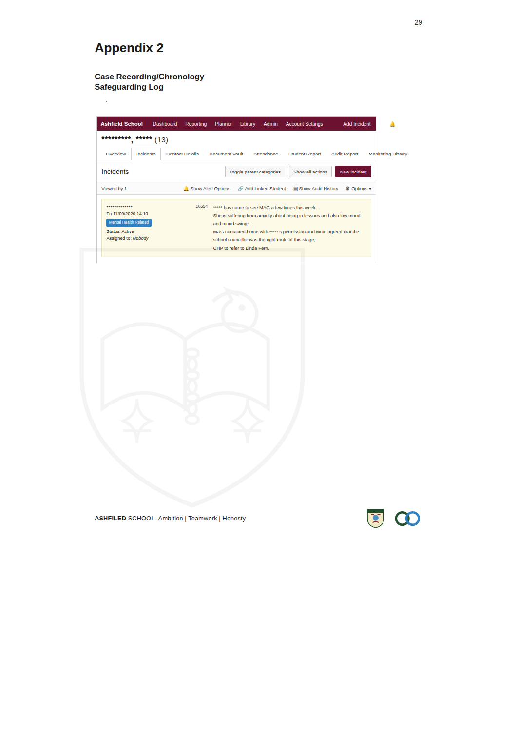29
Appendix 2
Case Recording/Chronology
Safeguarding Log
.
Ashfield School Dashboard Reporting Planner Library Admin Account Settings Add Incident ▾ 🔔 ▾ LOGOU
*********, ***** (13)
Overview Incidents Contact Details Document Vault Attendance Student Report Audit Report Monitoring History
Incidents
Toggle parent categories Show all actions New incident
Viewed by 1 🔔Show Alert Options 🔗Add Linked Student ▤Show Audit History ⚙Options ▾
*************
Fri 11/09/2020 14:10
Mental Health Related
Status: Active
Assigned to: Nobody
16554
***** has come to see MAG a few times this week.
She is suffering from anxiety about being in lessons and also low mood and mood swings.
MAG contacted home with *****'s permission and Mum agreed that the school councillor was the right route at this stage,
CHP to refer to Linda Fern.
ASHFILED SCHOOL Ambition | Teamwork | Honesty